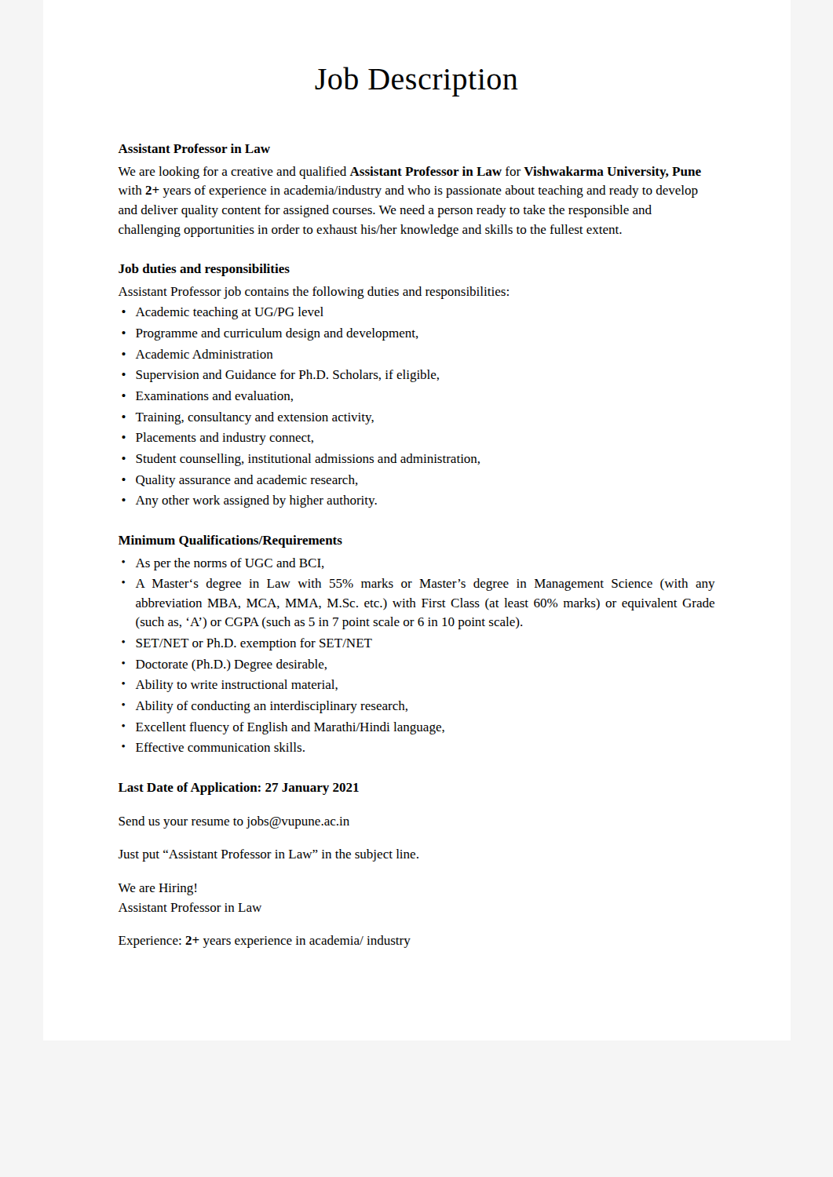Job Description
Assistant Professor in Law
We are looking for a creative and qualified Assistant Professor in Law for Vishwakarma University, Pune with 2+ years of experience in academia/industry and who is passionate about teaching and ready to develop and deliver quality content for assigned courses. We need a person ready to take the responsible and challenging opportunities in order to exhaust his/her knowledge and skills to the fullest extent.
Job duties and responsibilities
Assistant Professor job contains the following duties and responsibilities:
Academic teaching at UG/PG level
Programme and curriculum design and development,
Academic Administration
Supervision and Guidance for Ph.D. Scholars, if eligible,
Examinations and evaluation,
Training, consultancy and extension activity,
Placements and industry connect,
Student counselling, institutional admissions and administration,
Quality assurance and academic research,
Any other work assigned by higher authority.
Minimum Qualifications/Requirements
As per the norms of UGC and BCI,
A Master‘s degree in Law with 55% marks or Master’s degree in Management Science (with any abbreviation MBA, MCA, MMA, M.Sc. etc.) with First Class (at least 60% marks) or equivalent Grade (such as, ‘A’) or CGPA (such as 5 in 7 point scale or 6 in 10 point scale).
SET/NET or Ph.D. exemption for SET/NET
Doctorate (Ph.D.) Degree desirable,
Ability to write instructional material,
Ability of conducting an interdisciplinary research,
Excellent fluency of English and Marathi/Hindi language,
Effective communication skills.
Last Date of Application: 27 January 2021
Send us your resume to jobs@vupune.ac.in
Just put “Assistant Professor in Law” in the subject line.
We are Hiring!
Assistant Professor in Law
Experience: 2+ years experience in academia/ industry